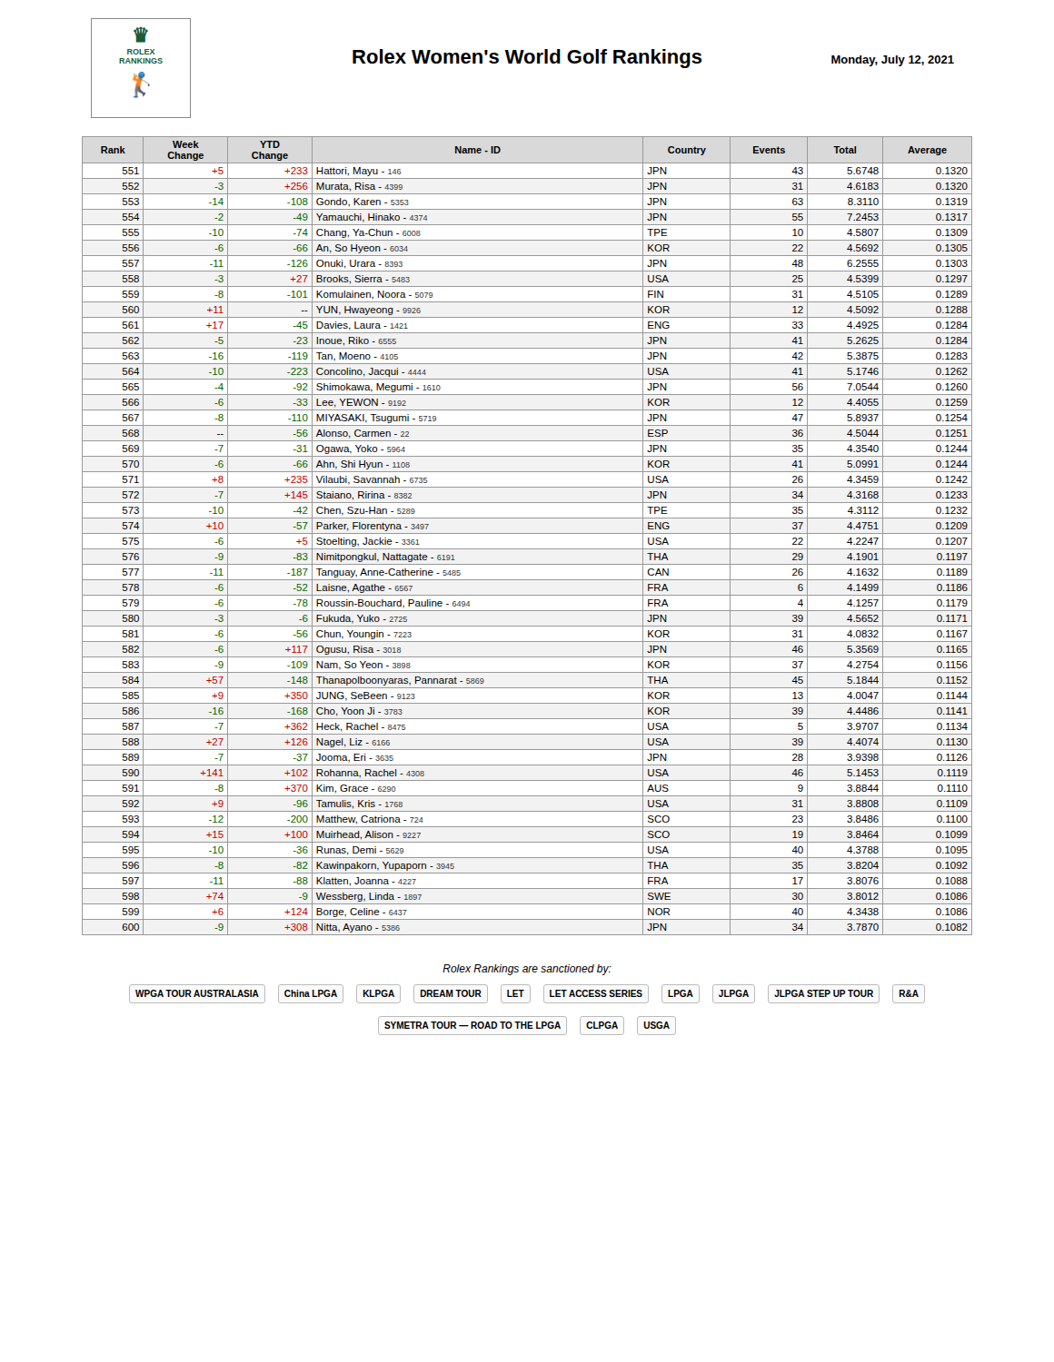♛ ROLEX
RANKINGS 🏌
Rolex Women's World Golf Rankings
Monday, July 12, 2021
| Rank | Week Change | YTD Change | Name - ID | Country | Events | Total | Average |
| --- | --- | --- | --- | --- | --- | --- | --- |
| 551 | +5 | +233 | Hattori, Mayu - 146 | JPN | 43 | 5.6748 | 0.1320 |
| 552 | -3 | +256 | Murata, Risa - 4399 | JPN | 31 | 4.6183 | 0.1320 |
| 553 | -14 | -108 | Gondo, Karen - 5353 | JPN | 63 | 8.3110 | 0.1319 |
| 554 | -2 | -49 | Yamauchi, Hinako - 4374 | JPN | 55 | 7.2453 | 0.1317 |
| 555 | -10 | -74 | Chang, Ya-Chun - 6008 | TPE | 10 | 4.5807 | 0.1309 |
| 556 | -6 | -66 | An, So Hyeon - 6034 | KOR | 22 | 4.5692 | 0.1305 |
| 557 | -11 | -126 | Onuki, Urara - 8393 | JPN | 48 | 6.2555 | 0.1303 |
| 558 | -3 | +27 | Brooks, Sierra - 5483 | USA | 25 | 4.5399 | 0.1297 |
| 559 | -8 | -101 | Komulainen, Noora - 5079 | FIN | 31 | 4.5105 | 0.1289 |
| 560 | +11 | -- | YUN, Hwayeong - 9926 | KOR | 12 | 4.5092 | 0.1288 |
| 561 | +17 | -45 | Davies, Laura - 1421 | ENG | 33 | 4.4925 | 0.1284 |
| 562 | -5 | -23 | Inoue, Riko - 6555 | JPN | 41 | 5.2625 | 0.1284 |
| 563 | -16 | -119 | Tan, Moeno - 4105 | JPN | 42 | 5.3875 | 0.1283 |
| 564 | -10 | -223 | Concolino, Jacqui - 4444 | USA | 41 | 5.1746 | 0.1262 |
| 565 | -4 | -92 | Shimokawa, Megumi - 1610 | JPN | 56 | 7.0544 | 0.1260 |
| 566 | -6 | -33 | Lee, YEWON - 9192 | KOR | 12 | 4.4055 | 0.1259 |
| 567 | -8 | -110 | MIYASAKI, Tsugumi - 5719 | JPN | 47 | 5.8937 | 0.1254 |
| 568 | -- | -56 | Alonso, Carmen - 22 | ESP | 36 | 4.5044 | 0.1251 |
| 569 | -7 | -31 | Ogawa, Yoko - 5964 | JPN | 35 | 4.3540 | 0.1244 |
| 570 | -6 | -66 | Ahn, Shi Hyun - 1108 | KOR | 41 | 5.0991 | 0.1244 |
| 571 | +8 | +235 | Vilaubi, Savannah - 6735 | USA | 26 | 4.3459 | 0.1242 |
| 572 | -7 | +145 | Staiano, Ririna - 8382 | JPN | 34 | 4.3168 | 0.1233 |
| 573 | -10 | -42 | Chen, Szu-Han - 5289 | TPE | 35 | 4.3112 | 0.1232 |
| 574 | +10 | -57 | Parker, Florentyna - 3497 | ENG | 37 | 4.4751 | 0.1209 |
| 575 | -6 | +5 | Stoelting, Jackie - 3361 | USA | 22 | 4.2247 | 0.1207 |
| 576 | -9 | -83 | Nimitpongkul, Nattagate - 6191 | THA | 29 | 4.1901 | 0.1197 |
| 577 | -11 | -187 | Tanguay, Anne-Catherine - 5485 | CAN | 26 | 4.1632 | 0.1189 |
| 578 | -6 | -52 | Laisne, Agathe - 6567 | FRA | 6 | 4.1499 | 0.1186 |
| 579 | -6 | -78 | Roussin-Bouchard, Pauline - 6494 | FRA | 4 | 4.1257 | 0.1179 |
| 580 | -3 | -6 | Fukuda, Yuko - 2725 | JPN | 39 | 4.5652 | 0.1171 |
| 581 | -6 | -56 | Chun, Youngin - 7223 | KOR | 31 | 4.0832 | 0.1167 |
| 582 | -6 | +117 | Ogusu, Risa - 3018 | JPN | 46 | 5.3569 | 0.1165 |
| 583 | -9 | -109 | Nam, So Yeon - 3898 | KOR | 37 | 4.2754 | 0.1156 |
| 584 | +57 | -148 | Thanapolboonyaras, Pannarat - 5869 | THA | 45 | 5.1844 | 0.1152 |
| 585 | +9 | +350 | JUNG, SeBeen - 9123 | KOR | 13 | 4.0047 | 0.1144 |
| 586 | -16 | -168 | Cho, Yoon Ji - 3783 | KOR | 39 | 4.4486 | 0.1141 |
| 587 | -7 | +362 | Heck, Rachel - 8475 | USA | 5 | 3.9707 | 0.1134 |
| 588 | +27 | +126 | Nagel, Liz - 6166 | USA | 39 | 4.4074 | 0.1130 |
| 589 | -7 | -37 | Jooma, Eri - 3635 | JPN | 28 | 3.9398 | 0.1126 |
| 590 | +141 | +102 | Rohanna, Rachel - 4308 | USA | 46 | 5.1453 | 0.1119 |
| 591 | -8 | +370 | Kim, Grace - 6290 | AUS | 9 | 3.8844 | 0.1110 |
| 592 | +9 | -96 | Tamulis, Kris - 1768 | USA | 31 | 3.8808 | 0.1109 |
| 593 | -12 | -200 | Matthew, Catriona - 724 | SCO | 23 | 3.8486 | 0.1100 |
| 594 | +15 | +100 | Muirhead, Alison - 9227 | SCO | 19 | 3.8464 | 0.1099 |
| 595 | -10 | -36 | Runas, Demi - 5629 | USA | 40 | 4.3788 | 0.1095 |
| 596 | -8 | -82 | Kawinpakorn, Yupaporn - 3945 | THA | 35 | 3.8204 | 0.1092 |
| 597 | -11 | -88 | Klatten, Joanna - 4227 | FRA | 17 | 3.8076 | 0.1088 |
| 598 | +74 | -9 | Wessberg, Linda - 1897 | SWE | 30 | 3.8012 | 0.1086 |
| 599 | +6 | +124 | Borge, Celine - 6437 | NOR | 40 | 4.3438 | 0.1086 |
| 600 | -9 | +308 | Nitta, Ayano - 5386 | JPN | 34 | 3.7870 | 0.1082 |
Rolex Rankings are sanctioned by:
WPGA TOUR AUSTRALASIA China LPGA KLPGA DREAM TOUR LET LET ACCESS SERIES LPGA JLPGA JLPGA STEP UP TOUR R&A SYMETRA TOUR — ROAD TO THE LPGA CLPGA USGA